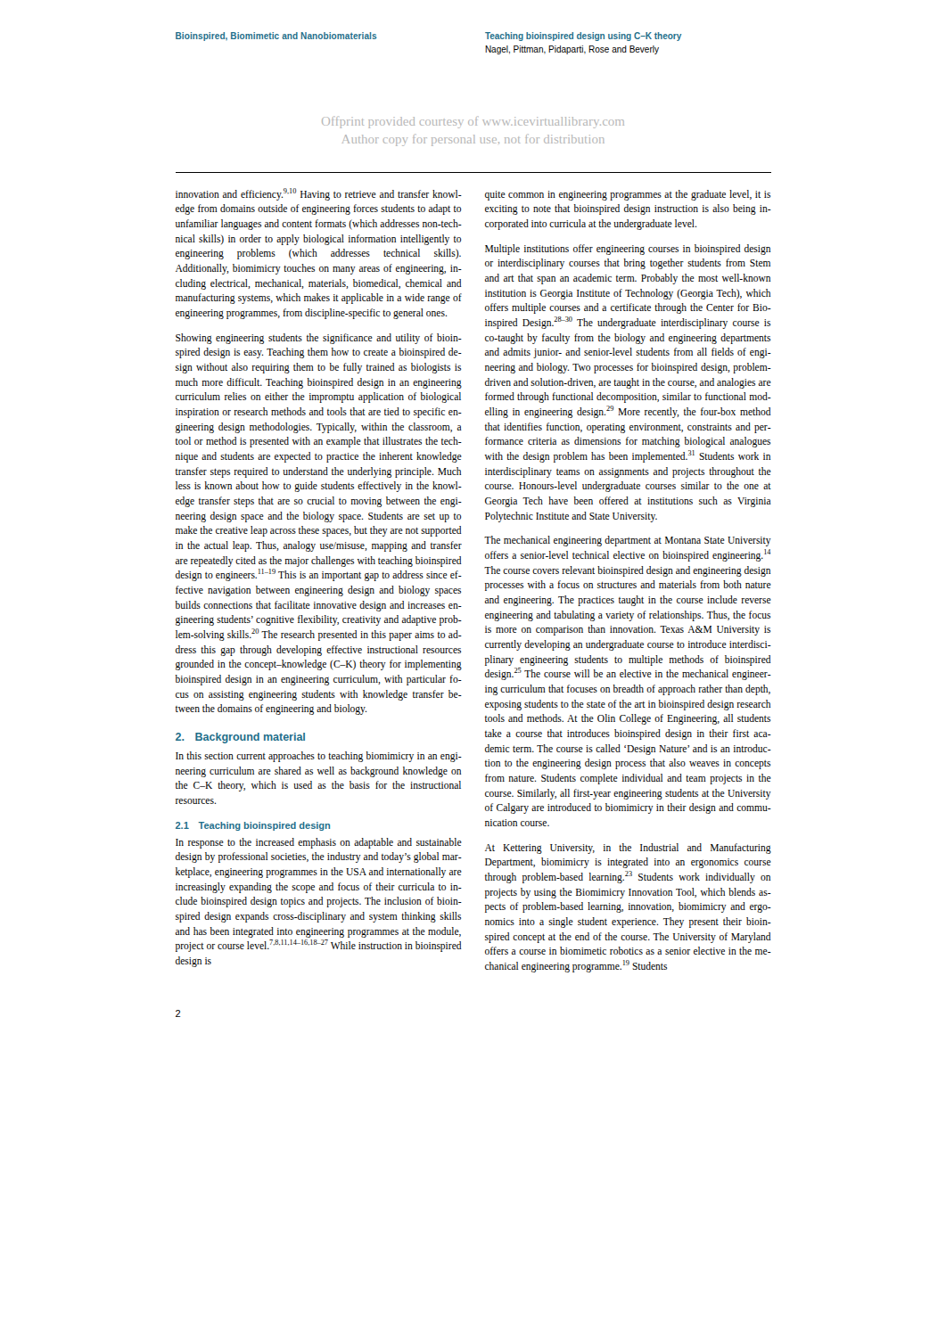Bioinspired, Biomimetic and Nanobiomaterials
Teaching bioinspired design using C–K theory Nagel, Pittman, Pidaparti, Rose and Beverly
Offprint provided courtesy of www.icevirtuallibrary.com Author copy for personal use, not for distribution
innovation and efficiency.9,10 Having to retrieve and transfer knowledge from domains outside of engineering forces students to adapt to unfamiliar languages and content formats (which addresses non-technical skills) in order to apply biological information intelligently to engineering problems (which addresses technical skills). Additionally, biomimicry touches on many areas of engineering, including electrical, mechanical, materials, biomedical, chemical and manufacturing systems, which makes it applicable in a wide range of engineering programmes, from discipline-specific to general ones.
Showing engineering students the significance and utility of bioinspired design is easy. Teaching them how to create a bioinspired design without also requiring them to be fully trained as biologists is much more difficult. Teaching bioinspired design in an engineering curriculum relies on either the impromptu application of biological inspiration or research methods and tools that are tied to specific engineering design methodologies. Typically, within the classroom, a tool or method is presented with an example that illustrates the technique and students are expected to practice the inherent knowledge transfer steps required to understand the underlying principle. Much less is known about how to guide students effectively in the knowledge transfer steps that are so crucial to moving between the engineering design space and the biology space. Students are set up to make the creative leap across these spaces, but they are not supported in the actual leap. Thus, analogy use/misuse, mapping and transfer are repeatedly cited as the major challenges with teaching bioinspired design to engineers.11–19 This is an important gap to address since effective navigation between engineering design and biology spaces builds connections that facilitate innovative design and increases engineering students’ cognitive flexibility, creativity and adaptive problem-solving skills.20 The research presented in this paper aims to address this gap through developing effective instructional resources grounded in the concept–knowledge (C–K) theory for implementing bioinspired design in an engineering curriculum, with particular focus on assisting engineering students with knowledge transfer between the domains of engineering and biology.
2. Background material
In this section current approaches to teaching biomimicry in an engineering curriculum are shared as well as background knowledge on the C–K theory, which is used as the basis for the instructional resources.
2.1 Teaching bioinspired design
In response to the increased emphasis on adaptable and sustainable design by professional societies, the industry and today’s global marketplace, engineering programmes in the USA and internationally are increasingly expanding the scope and focus of their curricula to include bioinspired design topics and projects. The inclusion of bioinspired design expands cross-disciplinary and system thinking skills and has been integrated into engineering programmes at the module, project or course level.7,8,11,14–16,18–27 While instruction in bioinspired design is
quite common in engineering programmes at the graduate level, it is exciting to note that bioinspired design instruction is also being incorporated into curricula at the undergraduate level.
Multiple institutions offer engineering courses in bioinspired design or interdisciplinary courses that bring together students from Stem and art that span an academic term. Probably the most well-known institution is Georgia Institute of Technology (Georgia Tech), which offers multiple courses and a certificate through the Center for Bio-inspired Design.28–30 The undergraduate interdisciplinary course is co-taught by faculty from the biology and engineering departments and admits junior- and senior-level students from all fields of engineering and biology. Two processes for bioinspired design, problem-driven and solution-driven, are taught in the course, and analogies are formed through functional decomposition, similar to functional modelling in engineering design.29 More recently, the four-box method that identifies function, operating environment, constraints and performance criteria as dimensions for matching biological analogues with the design problem has been implemented.31 Students work in interdisciplinary teams on assignments and projects throughout the course. Honours-level undergraduate courses similar to the one at Georgia Tech have been offered at institutions such as Virginia Polytechnic Institute and State University.
The mechanical engineering department at Montana State University offers a senior-level technical elective on bioinspired engineering.14 The course covers relevant bioinspired design and engineering design processes with a focus on structures and materials from both nature and engineering. The practices taught in the course include reverse engineering and tabulating a variety of relationships. Thus, the focus is more on comparison than innovation. Texas A&M University is currently developing an undergraduate course to introduce interdisciplinary engineering students to multiple methods of bioinspired design.25 The course will be an elective in the mechanical engineering curriculum that focuses on breadth of approach rather than depth, exposing students to the state of the art in bioinspired design research tools and methods. At the Olin College of Engineering, all students take a course that introduces bioinspired design in their first academic term. The course is called ‘Design Nature’ and is an introduction to the engineering design process that also weaves in concepts from nature. Students complete individual and team projects in the course. Similarly, all first-year engineering students at the University of Calgary are introduced to biomimicry in their design and communication course.
At Kettering University, in the Industrial and Manufacturing Department, biomimicry is integrated into an ergonomics course through problem-based learning.23 Students work individually on projects by using the Biomimicry Innovation Tool, which blends aspects of problem-based learning, innovation, biomimicry and ergonomics into a single student experience. They present their bioinspired concept at the end of the course. The University of Maryland offers a course in biomimetic robotics as a senior elective in the mechanical engineering programme.19 Students
2